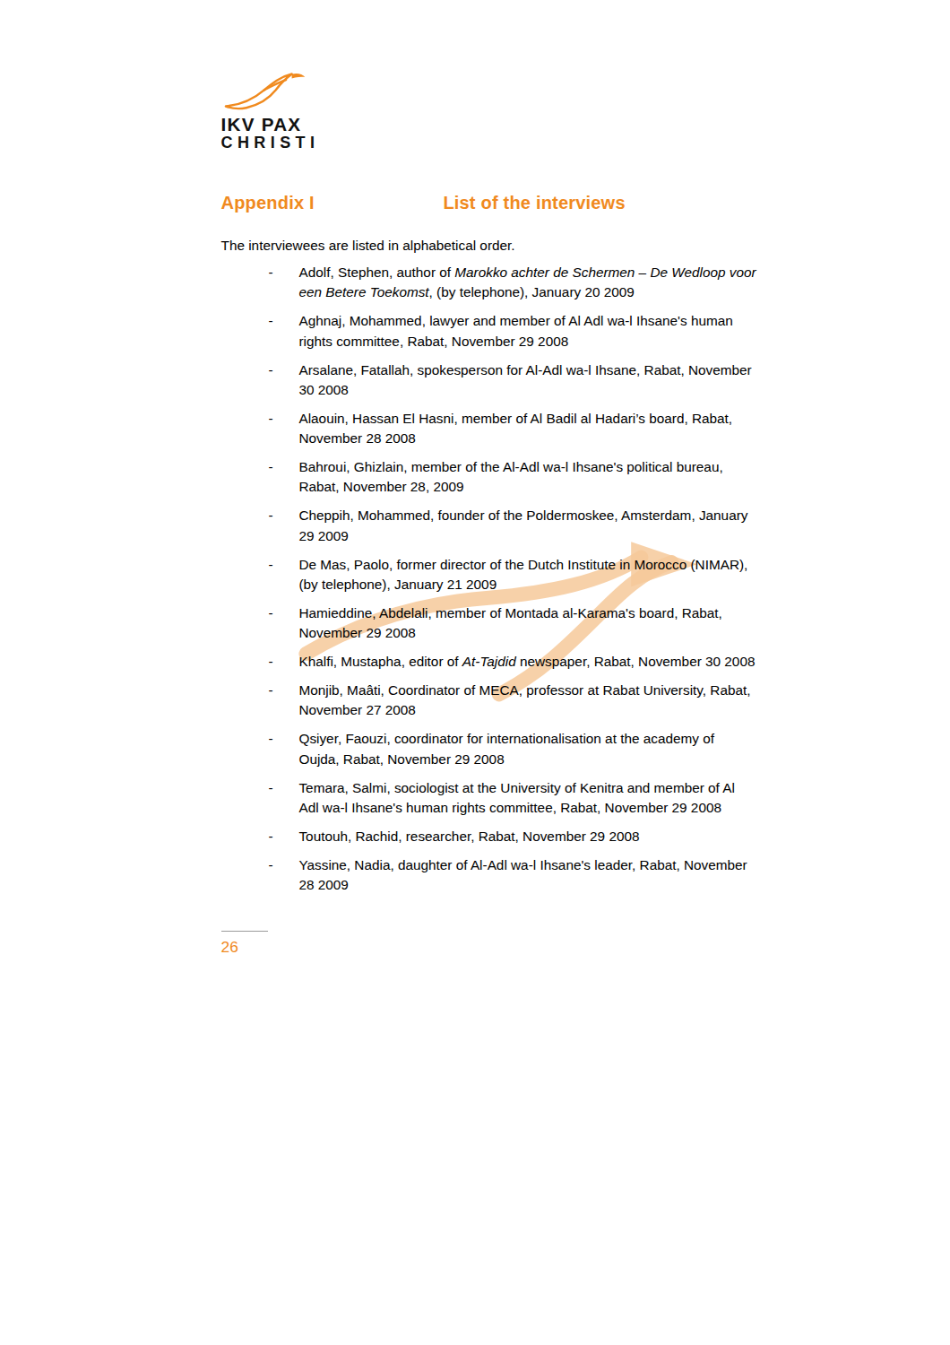IKV PAX
CHRISTI
Appendix I List of the interviews
The interviewees are listed in alphabetical order.
Adolf, Stephen, author of Marokko achter de Schermen – De Wedloop voor een Betere Toekomst, (by telephone), January 20 2009
Aghnaj, Mohammed, lawyer and member of Al Adl wa-l Ihsane's human rights committee, Rabat, November 29 2008
Arsalane, Fatallah, spokesperson for Al-Adl wa-l Ihsane, Rabat, November 30 2008
Alaouin, Hassan El Hasni, member of Al Badil al Hadari’s board, Rabat, November 28 2008
Bahroui, Ghizlain, member of the Al-Adl wa-l Ihsane's political bureau, Rabat, November 28, 2009
Cheppih, Mohammed, founder of the Poldermoskee, Amsterdam, January 29 2009
De Mas, Paolo, former director of the Dutch Institute in Morocco (NIMAR), (by telephone), January 21 2009
Hamieddine, Abdelali, member of Montada al-Karama's board, Rabat, November 29 2008
Khalfi, Mustapha, editor of At-Tajdid newspaper, Rabat, November 30 2008
Monjib, Maâti, Coordinator of MECA, professor at Rabat University, Rabat, November 27 2008
Qsiyer, Faouzi, coordinator for internationalisation at the academy of Oujda, Rabat, November 29 2008
Temara, Salmi, sociologist at the University of Kenitra and member of Al Adl wa-l Ihsane's human rights committee, Rabat, November 29 2008
Toutouh, Rachid, researcher, Rabat, November 29 2008
Yassine, Nadia, daughter of Al-Adl wa-l Ihsane's leader, Rabat, November 28 2009
26